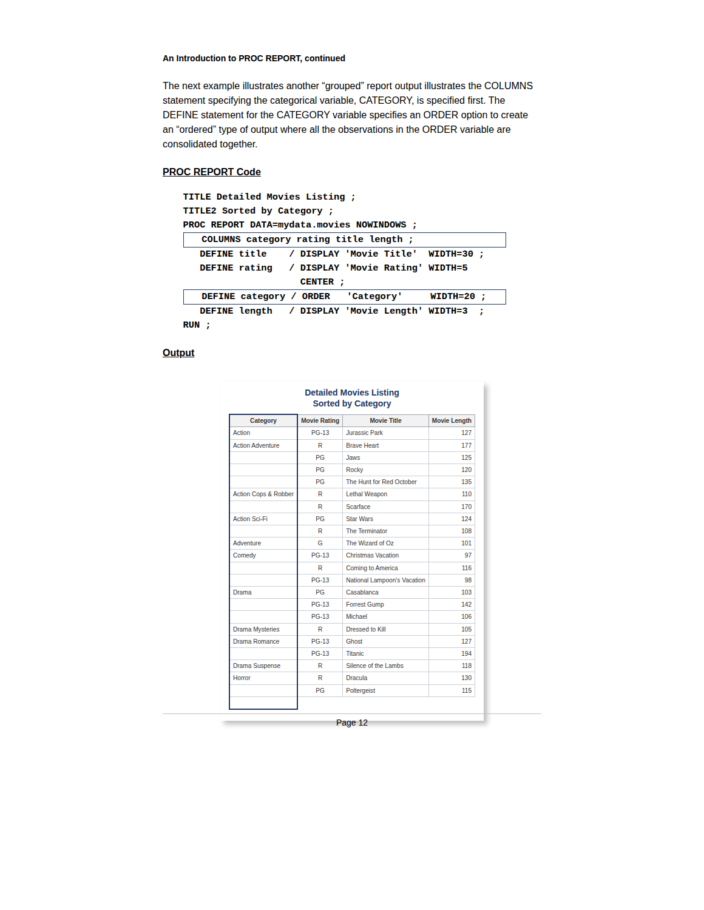An Introduction to PROC REPORT, continued
The next example illustrates another “grouped” report output illustrates the COLUMNS statement specifying the categorical variable, CATEGORY, is specified first. The DEFINE statement for the CATEGORY variable specifies an ORDER option to create an “ordered” type of output where all the observations in the ORDER variable are consolidated together.
PROC REPORT Code
TITLE Detailed Movies Listing ;
TITLE2 Sorted by Category ;
PROC REPORT DATA=mydata.movies NOWINDOWS ;
COLUMNS category rating title length ;
DEFINE title / DISPLAY 'Movie Title' WIDTH=30 ;
DEFINE rating / DISPLAY 'Movie Rating' WIDTH=5
CENTER ;
DEFINE category / ORDER 'Category' WIDTH=20 ;
DEFINE length / DISPLAY 'Movie Length' WIDTH=3 ;
RUN ;
Output
Detailed Movies Listing
Sorted by Category
| Category | Movie Rating | Movie Title | Movie Length |
| --- | --- | --- | --- |
| Action | PG-13 | Jurassic Park | 127 |
| Action Adventure | R | Brave Heart | 177 |
| | PG | Jaws | 125 |
| | PG | Rocky | 120 |
| | PG | The Hunt for Red October | 135 |
| Action Cops & Robber | R | Lethal Weapon | 110 |
| | R | Scarface | 170 |
| Action Sci-Fi | PG | Star Wars | 124 |
| | R | The Terminator | 108 |
| Adventure | G | The Wizard of Oz | 101 |
| Comedy | PG-13 | Christmas Vacation | 97 |
| | R | Coming to America | 116 |
| | PG-13 | National Lampoon's Vacation | 98 |
| Drama | PG | Casablanca | 103 |
| | PG-13 | Forrest Gump | 142 |
| | PG-13 | Michael | 106 |
| Drama Mysteries | R | Dressed to Kill | 105 |
| Drama Romance | PG-13 | Ghost | 127 |
| | PG-13 | Titanic | 194 |
| Drama Suspense | R | Silence of the Lambs | 118 |
| Horror | R | Dracula | 130 |
| | PG | Poltergeist | 115 |
Page 12